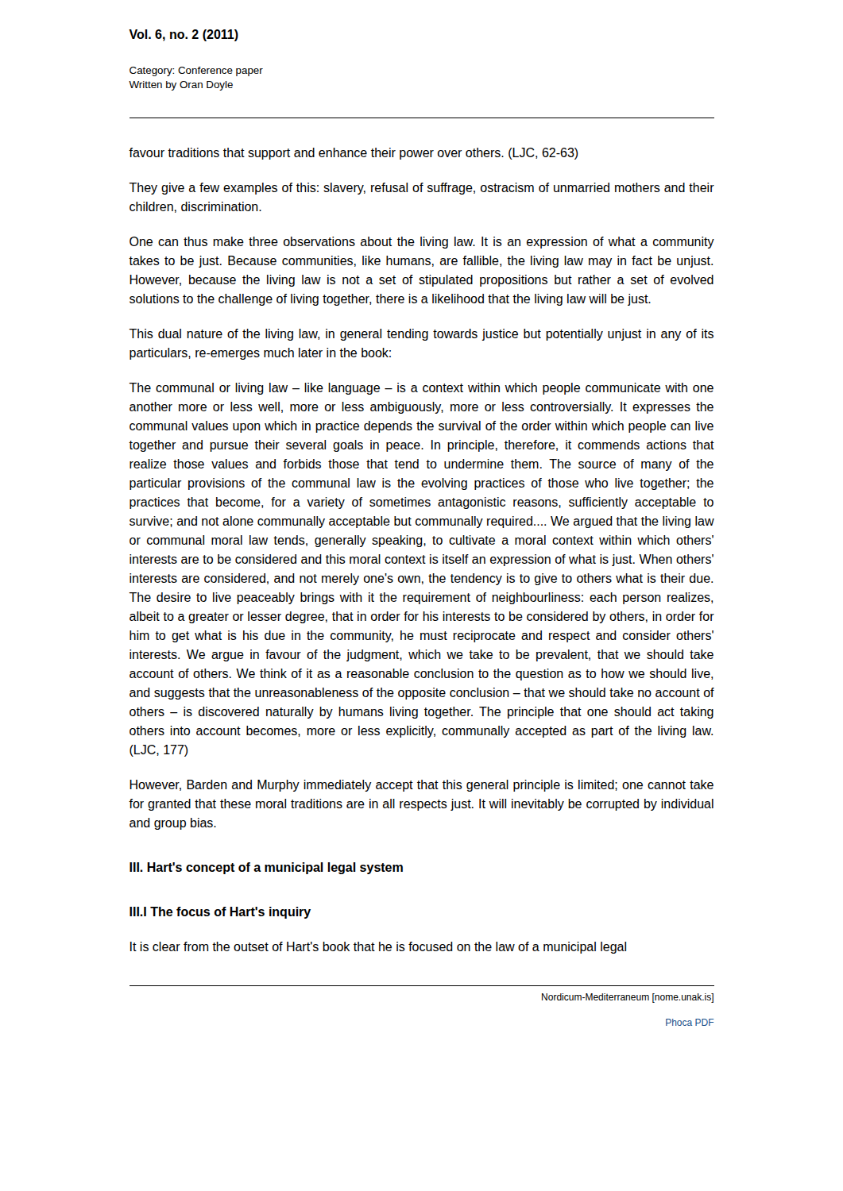Vol. 6, no. 2 (2011)
Category: Conference paper
Written by Oran Doyle
favour traditions that support and enhance their power over others. (LJC, 62-63)
They give a few examples of this: slavery, refusal of suffrage, ostracism of unmarried mothers and their children, discrimination.
One can thus make three observations about the living law. It is an expression of what a community takes to be just. Because communities, like humans, are fallible, the living law may in fact be unjust. However, because the living law is not a set of stipulated propositions but rather a set of evolved solutions to the challenge of living together, there is a likelihood that the living law will be just.
This dual nature of the living law, in general tending towards justice but potentially unjust in any of its particulars, re-emerges much later in the book:
The communal or living law – like language – is a context within which people communicate with one another more or less well, more or less ambiguously, more or less controversially. It expresses the communal values upon which in practice depends the survival of the order within which people can live together and pursue their several goals in peace. In principle, therefore, it commends actions that realize those values and forbids those that tend to undermine them. The source of many of the particular provisions of the communal law is the evolving practices of those who live together; the practices that become, for a variety of sometimes antagonistic reasons, sufficiently acceptable to survive; and not alone communally acceptable but communally required.... We argued that the living law or communal moral law tends, generally speaking, to cultivate a moral context within which others' interests are to be considered and this moral context is itself an expression of what is just. When others' interests are considered, and not merely one's own, the tendency is to give to others what is their due. The desire to live peaceably brings with it the requirement of neighbourliness: each person realizes, albeit to a greater or lesser degree, that in order for his interests to be considered by others, in order for him to get what is his due in the community, he must reciprocate and respect and consider others' interests. We argue in favour of the judgment, which we take to be prevalent, that we should take account of others. We think of it as a reasonable conclusion to the question as to how we should live, and suggests that the unreasonableness of the opposite conclusion – that we should take no account of others – is discovered naturally by humans living together. The principle that one should act taking others into account becomes, more or less explicitly, communally accepted as part of the living law. (LJC, 177)
However, Barden and Murphy immediately accept that this general principle is limited; one cannot take for granted that these moral traditions are in all respects just. It will inevitably be corrupted by individual and group bias.
III. Hart's concept of a municipal legal system
III.I The focus of Hart's inquiry
It is clear from the outset of Hart's book that he is focused on the law of a municipal legal
Nordicum-Mediterraneum [nome.unak.is]
Phoca PDF